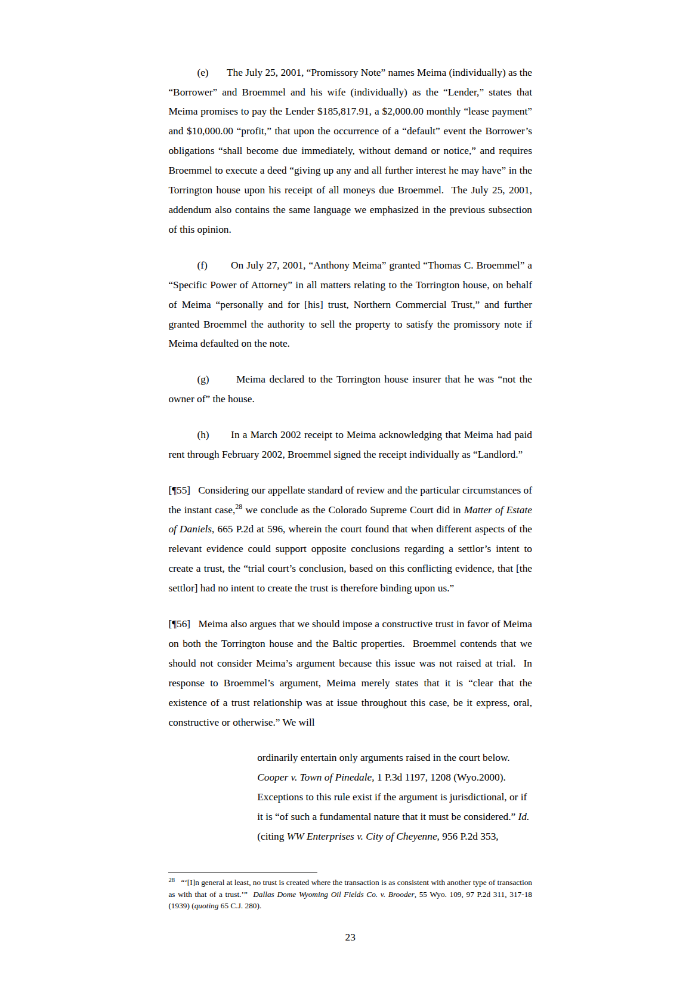(e) The July 25, 2001, “Promissory Note” names Meima (individually) as the “Borrower” and Broemmel and his wife (individually) as the “Lender,” states that Meima promises to pay the Lender $185,817.91, a $2,000.00 monthly “lease payment” and $10,000.00 “profit,” that upon the occurrence of a “default” event the Borrower’s obligations “shall become due immediately, without demand or notice,” and requires Broemmel to execute a deed “giving up any and all further interest he may have” in the Torrington house upon his receipt of all moneys due Broemmel. The July 25, 2001, addendum also contains the same language we emphasized in the previous subsection of this opinion.
(f) On July 27, 2001, “Anthony Meima” granted “Thomas C. Broemmel” a “Specific Power of Attorney” in all matters relating to the Torrington house, on behalf of Meima “personally and for [his] trust, Northern Commercial Trust,” and further granted Broemmel the authority to sell the property to satisfy the promissory note if Meima defaulted on the note.
(g) Meima declared to the Torrington house insurer that he was “not the owner of” the house.
(h) In a March 2002 receipt to Meima acknowledging that Meima had paid rent through February 2002, Broemmel signed the receipt individually as “Landlord.”
[¶55] Considering our appellate standard of review and the particular circumstances of the instant case,28 we conclude as the Colorado Supreme Court did in Matter of Estate of Daniels, 665 P.2d at 596, wherein the court found that when different aspects of the relevant evidence could support opposite conclusions regarding a settlor’s intent to create a trust, the “trial court’s conclusion, based on this conflicting evidence, that [the settlor] had no intent to create the trust is therefore binding upon us.”
[¶56] Meima also argues that we should impose a constructive trust in favor of Meima on both the Torrington house and the Baltic properties. Broemmel contends that we should not consider Meima’s argument because this issue was not raised at trial. In response to Broemmel’s argument, Meima merely states that it is “clear that the existence of a trust relationship was at issue throughout this case, be it express, oral, constructive or otherwise.” We will
ordinarily entertain only arguments raised in the court below. Cooper v. Town of Pinedale, 1 P.3d 1197, 1208 (Wyo.2000). Exceptions to this rule exist if the argument is jurisdictional, or if it is “of such a fundamental nature that it must be considered.” Id. (citing WW Enterprises v. City of Cheyenne, 956 P.2d 353,
28 “‘[I]n general at least, no trust is created where the transaction is as consistent with another type of transaction as with that of a trust.’” Dallas Dome Wyoming Oil Fields Co. v. Brooder, 55 Wyo. 109, 97 P.2d 311, 317-18 (1939) (quoting 65 C.J. 280).
23